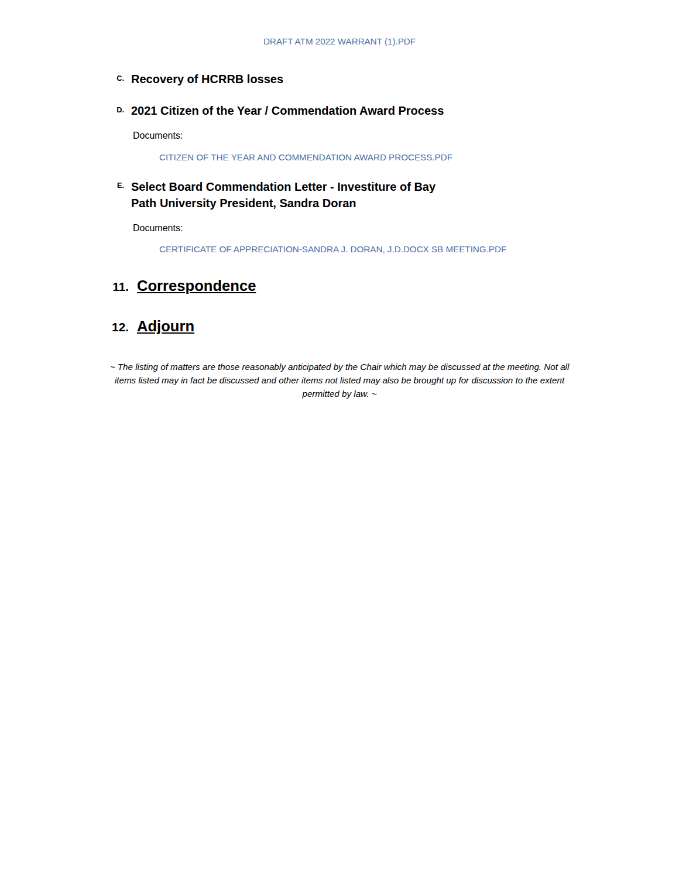DRAFT ATM 2022 WARRANT (1).PDF
C.
Recovery of HCRRB losses
D.
2021 Citizen of the Year / Commendation Award Process
Documents:
CITIZEN OF THE YEAR AND COMMENDATION AWARD PROCESS.PDF
E.
Select Board Commendation Letter - Investiture of Bay Path University President, Sandra Doran
Documents:
CERTIFICATE OF APPRECIATION-SANDRA J. DORAN, J.D.DOCX SB MEETING.PDF
11.
Correspondence
12.
Adjourn
~ The listing of matters are those reasonably anticipated by the Chair which may be discussed at the meeting. Not all items listed may in fact be discussed and other items not listed may also be brought up for discussion to the extent permitted by law. ~